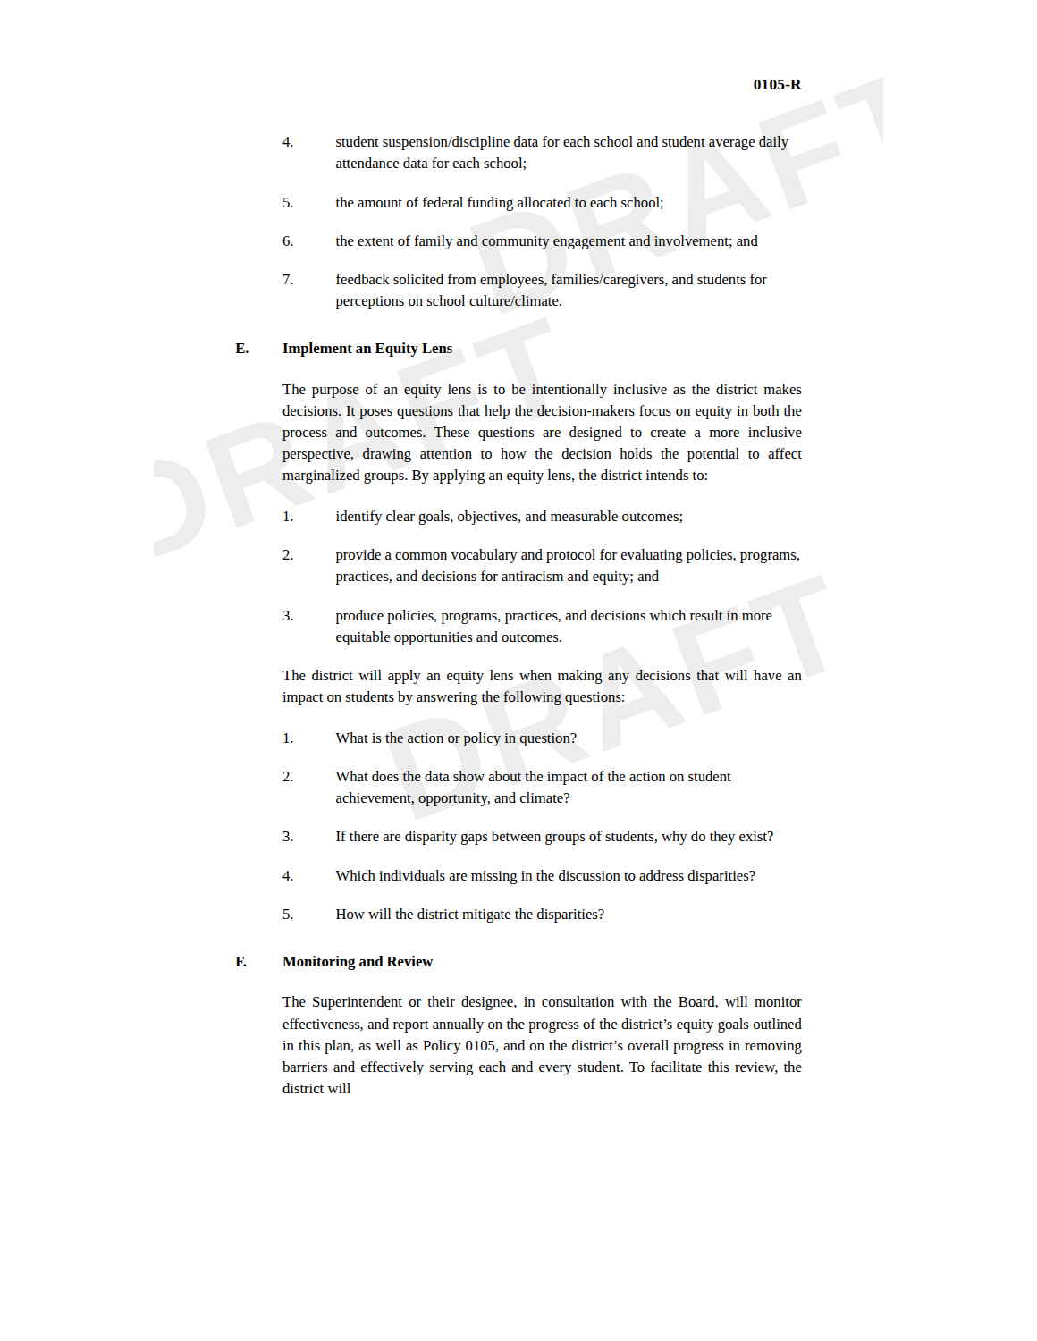DRAFT DRAFT DRAFT
0105-R
4.
student suspension/discipline data for each school and student average daily attendance data for each school;
5.
the amount of federal funding allocated to each school;
6.
the extent of family and community engagement and involvement; and
7.
feedback solicited from employees, families/caregivers, and students for perceptions on school culture/climate.
E.
Implement an Equity Lens
The purpose of an equity lens is to be intentionally inclusive as the district makes decisions. It poses questions that help the decision-makers focus on equity in both the process and outcomes. These questions are designed to create a more inclusive perspective, drawing attention to how the decision holds the potential to affect marginalized groups. By applying an equity lens, the district intends to:
1.
identify clear goals, objectives, and measurable outcomes;
2.
provide a common vocabulary and protocol for evaluating policies, programs, practices, and decisions for antiracism and equity; and
3.
produce policies, programs, practices, and decisions which result in more equitable opportunities and outcomes.
The district will apply an equity lens when making any decisions that will have an impact on students by answering the following questions:
1.
What is the action or policy in question?
2.
What does the data show about the impact of the action on student achievement, opportunity, and climate?
3.
If there are disparity gaps between groups of students, why do they exist?
4.
Which individuals are missing in the discussion to address disparities?
5.
How will the district mitigate the disparities?
F.
Monitoring and Review
The Superintendent or their designee, in consultation with the Board, will monitor effectiveness, and report annually on the progress of the district’s equity goals outlined in this plan, as well as Policy 0105, and on the district’s overall progress in removing barriers and effectively serving each and every student. To facilitate this review, the district will